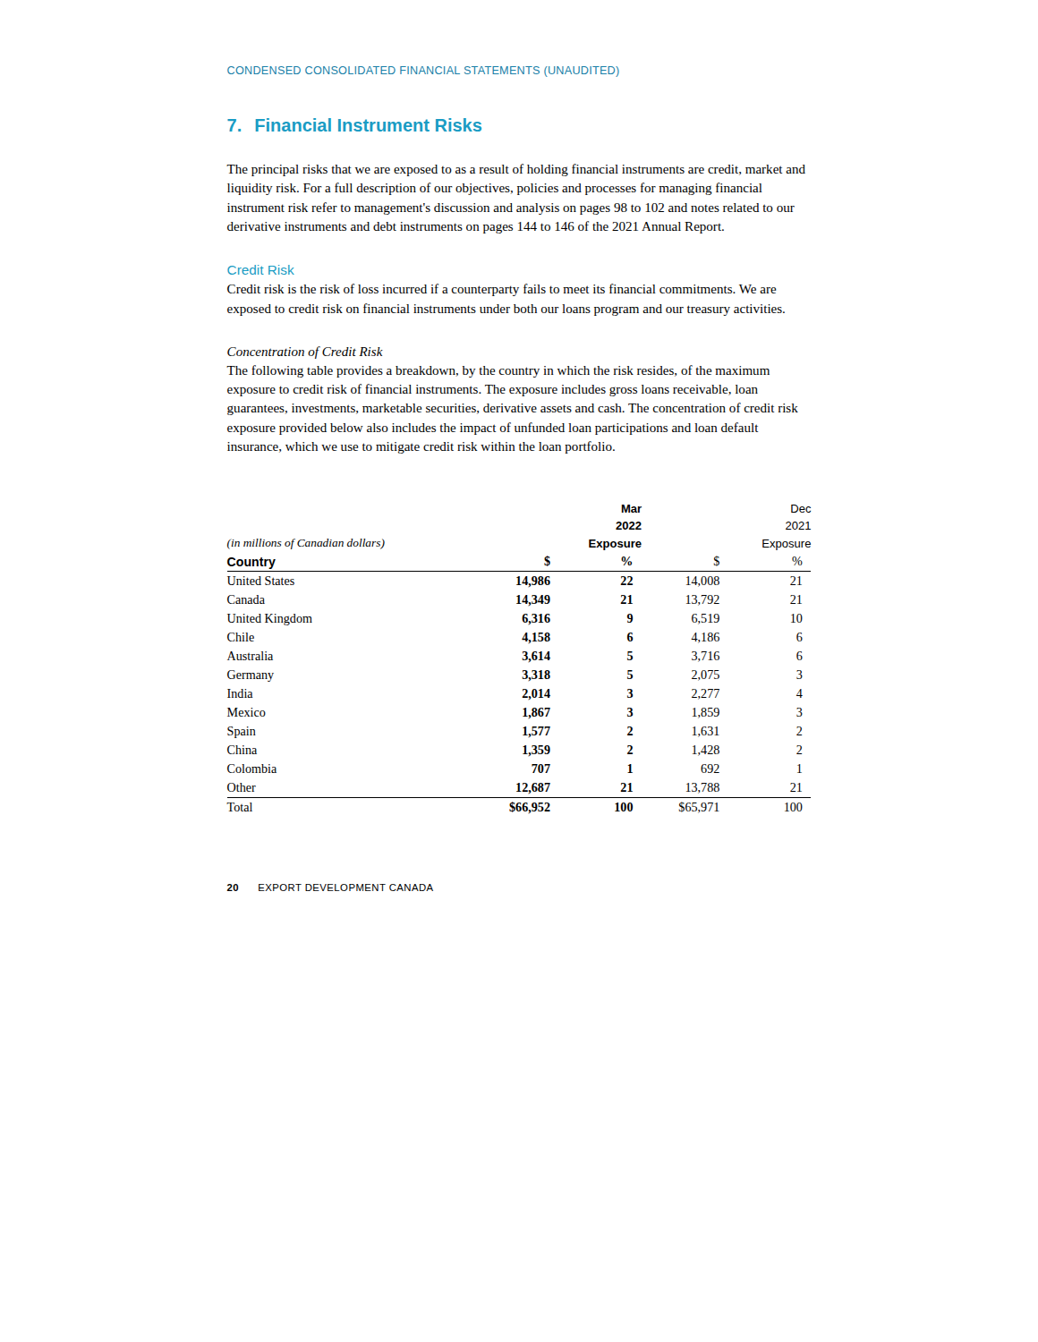CONDENSED CONSOLIDATED FINANCIAL STATEMENTS (UNAUDITED)
7. Financial Instrument Risks
The principal risks that we are exposed to as a result of holding financial instruments are credit, market and liquidity risk. For a full description of our objectives, policies and processes for managing financial instrument risk refer to management's discussion and analysis on pages 98 to 102 and notes related to our derivative instruments and debt instruments on pages 144 to 146 of the 2021 Annual Report.
Credit Risk
Credit risk is the risk of loss incurred if a counterparty fails to meet its financial commitments. We are exposed to credit risk on financial instruments under both our loans program and our treasury activities.
Concentration of Credit Risk
The following table provides a breakdown, by the country in which the risk resides, of the maximum exposure to credit risk of financial instruments. The exposure includes gross loans receivable, loan guarantees, investments, marketable securities, derivative assets and cash. The concentration of credit risk exposure provided below also includes the impact of unfunded loan participations and loan default insurance, which we use to mitigate credit risk within the loan portfolio.
| | Mar | Dec |
| --- | --- | --- |
| | 2022 | 2021 |
| (in millions of Canadian dollars) | Exposure | Exposure |
| Country | $ | % | $ | % |
| United States | 14,986 | 22 | 14,008 | 21 |
| Canada | 14,349 | 21 | 13,792 | 21 |
| United Kingdom | 6,316 | 9 | 6,519 | 10 |
| Chile | 4,158 | 6 | 4,186 | 6 |
| Australia | 3,614 | 5 | 3,716 | 6 |
| Germany | 3,318 | 5 | 2,075 | 3 |
| India | 2,014 | 3 | 2,277 | 4 |
| Mexico | 1,867 | 3 | 1,859 | 3 |
| Spain | 1,577 | 2 | 1,631 | 2 |
| China | 1,359 | 2 | 1,428 | 2 |
| Colombia | 707 | 1 | 692 | 1 |
| Other | 12,687 | 21 | 13,788 | 21 |
| Total | $66,952 | 100 | $65,971 | 100 |
20 EXPORT DEVELOPMENT CANADA